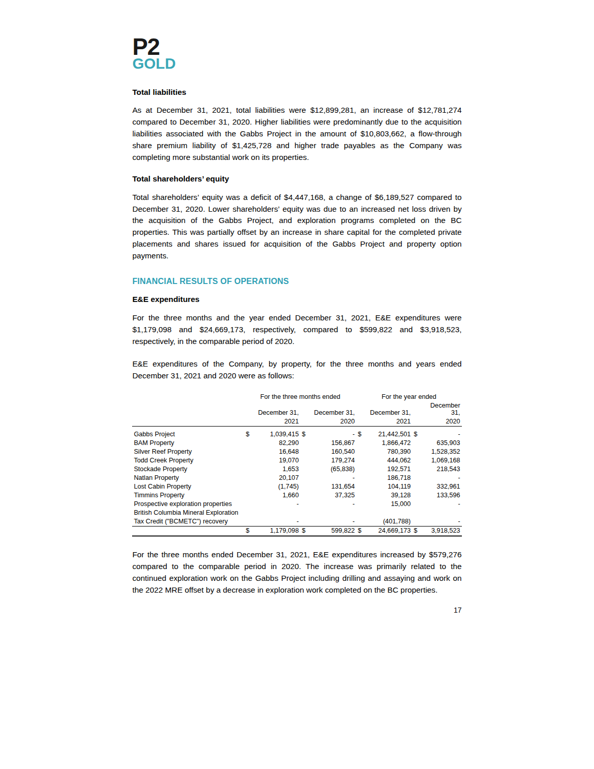P2
GOLD
Total liabilities
As at December 31, 2021, total liabilities were $12,899,281, an increase of $12,781,274 compared to December 31, 2020. Higher liabilities were predominantly due to the acquisition liabilities associated with the Gabbs Project in the amount of $10,803,662, a flow-through share premium liability of $1,425,728 and higher trade payables as the Company was completing more substantial work on its properties.
Total shareholders’ equity
Total shareholders’ equity was a deficit of $4,447,168, a change of $6,189,527 compared to December 31, 2020. Lower shareholders’ equity was due to an increased net loss driven by the acquisition of the Gabbs Project, and exploration programs completed on the BC properties. This was partially offset by an increase in share capital for the completed private placements and shares issued for acquisition of the Gabbs Project and property option payments.
FINANCIAL RESULTS OF OPERATIONS
E&E expenditures
For the three months and the year ended December 31, 2021, E&E expenditures were $1,179,098 and $24,669,173, respectively, compared to $599,822 and $3,918,523, respectively, in the comparable period of 2020.
E&E expenditures of the Company, by property, for the three months and years ended December 31, 2021 and 2020 were as follows:
| | For the three months ended | For the year ended |
| --- | --- | --- |
| | | December 31, | | December 31, | | December 31, | | December 31, |
| | | 2021 | | 2020 | | 2021 | | 2020 |
| Gabbs Project | $ | 1,039,415 | $ | - | $ | 21,442,501 | $ | - |
| BAM Property | | 82,290 | | 156,867 | | 1,866,472 | | 635,903 |
| Silver Reef Property | | 16,648 | | 160,540 | | 780,390 | | 1,528,352 |
| Todd Creek Property | | 19,070 | | 179,274 | | 444,062 | | 1,069,168 |
| Stockade Property | | 1,653 | | (65,838) | | 192,571 | | 218,543 |
| Natlan Property | | 20,107 | | - | | 186,718 | | - |
| Lost Cabin Property | | (1,745) | | 131,654 | | 104,119 | | 332,961 |
| Timmins Property | | 1,660 | | 37,325 | | 39,128 | | 133,596 |
| Prospective exploration properties | | - | | - | | 15,000 | | - |
| British Columbia Mineral Exploration | | | | | | | | |
| Tax Credit ("BCMETC") recovery | | - | | - | | (401,788) | | - |
| | $ | 1,179,098 | $ | 599,822 | $ | 24,669,173 | $ | 3,918,523 |
For the three months ended December 31, 2021, E&E expenditures increased by $579,276 compared to the comparable period in 2020. The increase was primarily related to the continued exploration work on the Gabbs Project including drilling and assaying and work on the 2022 MRE offset by a decrease in exploration work completed on the BC properties.
17